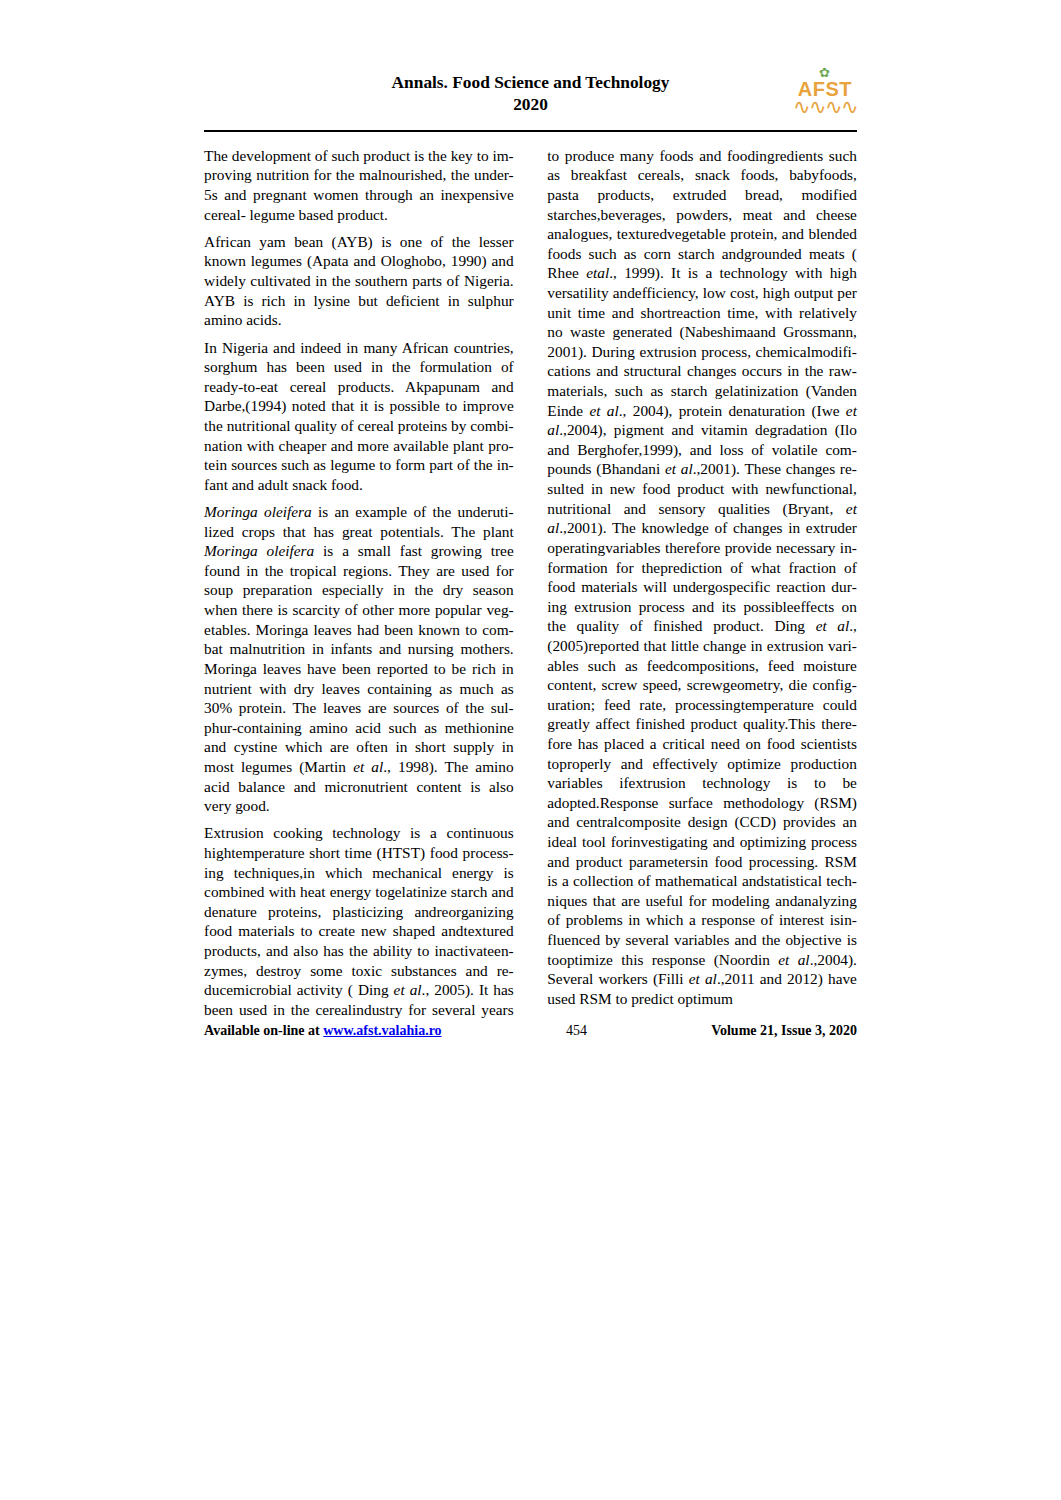Annals. Food Science and Technology
2020
✿
AFST
∿∿∿∿
The development of such product is the key to improving nutrition for the malnourished, the under-5s and pregnant women through an inexpensive cereal- legume based product.
African yam bean (AYB) is one of the lesser known legumes (Apata and Ologhobo, 1990) and widely cultivated in the southern parts of Nigeria. AYB is rich in lysine but deficient in sulphur amino acids.
In Nigeria and indeed in many African countries, sorghum has been used in the formulation of ready-to-eat cereal products. Akpapunam and Darbe,(1994) noted that it is possible to improve the nutritional quality of cereal proteins by combination with cheaper and more available plant protein sources such as legume to form part of the infant and adult snack food.
Moringa oleifera is an example of the underutilized crops that has great potentials. The plant Moringa oleifera is a small fast growing tree found in the tropical regions. They are used for soup preparation especially in the dry season when there is scarcity of other more popular vegetables. Moringa leaves had been known to combat malnutrition in infants and nursing mothers. Moringa leaves have been reported to be rich in nutrient with dry leaves containing as much as 30% protein. The leaves are sources of the sulphur-containing amino acid such as methionine and cystine which are often in short supply in most legumes (Martin et al., 1998). The amino acid balance and micronutrient content is also very good.
Extrusion cooking technology is a continuous hightemperature short time (HTST) food processing techniques,in which mechanical energy is combined with heat energy togelatinize starch and denature proteins, plasticizing andreorganizing food materials to create new shaped andtextured products, and also has the ability to inactivateenzymes, destroy some toxic substances and reducemicrobial activity ( Ding et al., 2005). It has been used in the cerealindustry for several years to produce many foods and foodingredients such as breakfast cereals, snack foods, babyfoods, pasta products, extruded bread, modified starches,beverages, powders, meat and cheese analogues, texturedvegetable protein, and blended foods such as corn starch andgrounded meats ( Rhee etal., 1999). It is a technology with high versatility andefficiency, low cost, high output per unit time and shortreaction time, with relatively no waste generated (Nabeshimaand Grossmann, 2001). During extrusion process, chemicalmodifications and structural changes occurs in the rawmaterials, such as starch gelatinization (Vanden Einde et al., 2004), protein denaturation (Iwe et al.,2004), pigment and vitamin degradation (Ilo and Berghofer,1999), and loss of volatile compounds (Bhandani et al.,2001). These changes resulted in new food product with newfunctional, nutritional and sensory qualities (Bryant, et al.,2001). The knowledge of changes in extruder operatingvariables therefore provide necessary information for theprediction of what fraction of food materials will undergospecific reaction during extrusion process and its possibleeffects on the quality of finished product. Ding et al., (2005)reported that little change in extrusion variables such as feedcompositions, feed moisture content, screw speed, screwgeometry, die configuration; feed rate, processingtemperature could greatly affect finished product quality.This therefore has placed a critical need on food scientists toproperly and effectively optimize production variables ifextrusion technology is to be adopted.Response surface methodology (RSM) and centralcomposite design (CCD) provides an ideal tool forinvestigating and optimizing process and product parametersin food processing. RSM is a collection of mathematical andstatistical techniques that are useful for modeling andanalyzing of problems in which a response of interest isinfluenced by several variables and the objective is tooptimize this response (Noordin et al.,2004). Several workers (Filli et al.,2011 and 2012) have used RSM to predict optimum
Available on-line at www.afst.valahia.ro
454
Volume 21, Issue 3, 2020